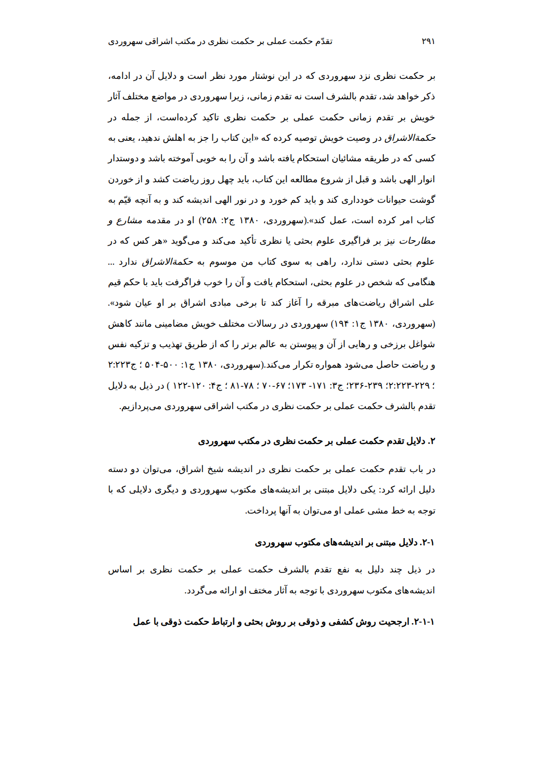۲۹۱
تقدّم حکمت عملی بر حکمت نظری در مکتب اشراقی سهروردی
بر حکمت نظری نزد سهروردی که در این نوشتار مورد نظر است و دلایل آن در ادامه، ذکر خواهد شد، تقدم بالشرف است نه تقدم زمانی، زیرا سهروردی در مواضع مختلف آثار خویش بر تقدم زمانی حکمت عملی بر حکمت نظری تاکید کرده‌است، از جمله در حکمة‌الاشراق در وصیت خویش توصیه کرده که «این کتاب را جز به اهلش ندهید، یعنی به کسی که در طریقه مشائیان استحکام یافته باشد و آن را به خوبی آموخته باشد و دوستدار انوار الهی باشد و قبل از شروع مطالعه این کتاب، باید چهل روز ریاضت کشد و از خوردن گوشت حیوانات خودداری کند و باید کم خورد و در نور الهی اندیشه کند و به آنچه قیّم به کتاب امر کرده است، عمل کند».(سهروردی، ۱۳۸۰ ج۲: ۲۵۸) او در مقدمه مشارع و مطارحات نیز بر فراگیری علوم بحثی یا نظری تأکید می‌کند و می‌گوید «هر کس که در علوم بحثی دستی ندارد، راهی به سوی کتاب من موسوم به حکمة‌الاشراق ندارد ... هنگامی که شخص در علوم بحثی، استحکام یافت و آن را خوب فراگرفت باید با حکم قیم علی اشراق ریاضت‌های مبرقه را آغاز کند تا برخی مبادی اشراق بر او عیان شود».(سهروردی، ۱۳۸۰ ج۱: ۱۹۴) سهروردی در رسالات مختلف خویش مضامینی مانند کاهش شواغل برزخی و رهایی از آن و پیوستن به عالم برتر را که از طریق تهذیب و تزکیه نفس و ریاضت حاصل می‌شود همواره تکرار می‌کند.(سهروردی، ۱۳۸۰ ج۱: ۵۰۰-۵۰۴ ؛ ج۲:۲۲۳ ؛ ۲۲۹-۲:۲۲۳؛ ۲۳۹-۲۳۶؛ ج۳: ۱۷۱- ۱۷۳؛ ۶۷-۷۰ ؛ ۷۸-۸۱ ؛ ج۴: ۱۲۰-۱۲۲ ) در ذیل به دلایل تقدم بالشرف حکمت عملی بر حکمت نظری در مکتب اشراقی سهروردی می‌پردازیم.
۲. دلایل تقدم حکمت عملی بر حکمت نظری در مکتب سهروردی
در باب تقدم حکمت عملی بر حکمت نظری در اندیشه شیخ اشراق، می‌توان دو دسته دلیل ارائه کرد: یکی دلایل مبتنی بر اندیشه‌های مکتوب سهروردی و دیگری دلایلی که با توجه به خط مشی عملی او می‌توان به آنها پرداخت.
۲-۱. دلایل مبتنی بر اندیشه‌های مکتوب سهروردی
در ذیل چند دلیل به نفع تقدم بالشرف حکمت عملی بر حکمت نظری بر اساس اندیشه‌های مکتوب سهروردی با توجه به آثار مختف او ارائه می‌گردد.
۲-۱-۱. ارجحیت روش کشفی و ذوقی بر روش بحثی و ارتباط حکمت ذوقی با عمل